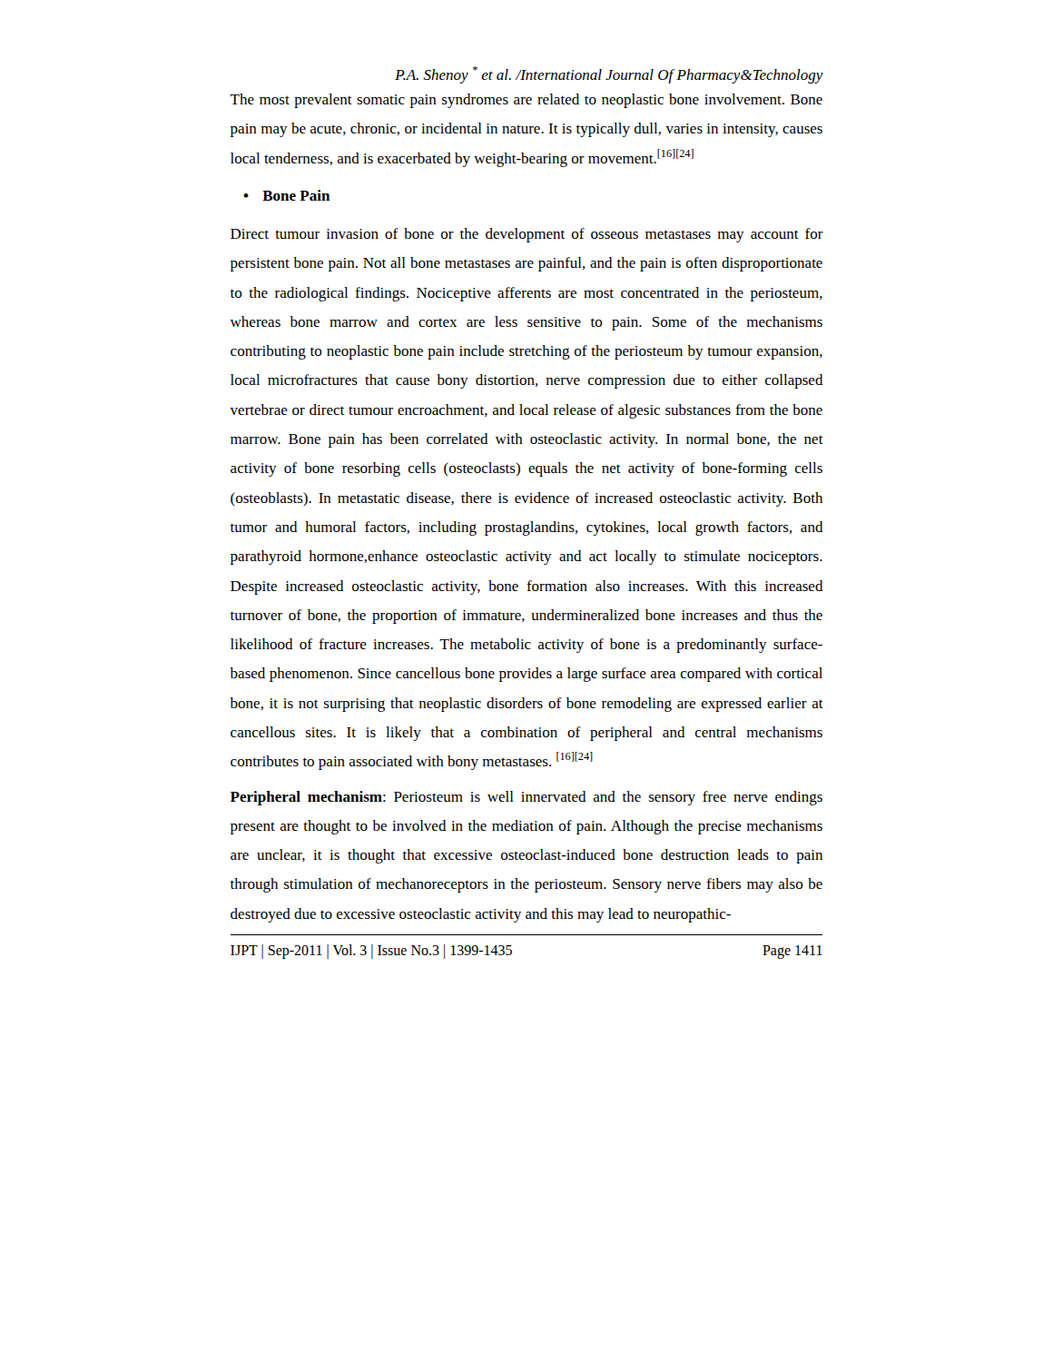P.A. Shenoy * et al. /International Journal Of Pharmacy&Technology
The most prevalent somatic pain syndromes are related to neoplastic bone involvement. Bone pain may be acute, chronic, or incidental in nature. It is typically dull, varies in intensity, causes local tenderness, and is exacerbated by weight-bearing or movement.[16][24]
Bone Pain
Direct tumour invasion of bone or the development of osseous metastases may account for persistent bone pain. Not all bone metastases are painful, and the pain is often disproportionate to the radiological findings. Nociceptive afferents are most concentrated in the periosteum, whereas bone marrow and cortex are less sensitive to pain. Some of the mechanisms contributing to neoplastic bone pain include stretching of the periosteum by tumour expansion, local microfractures that cause bony distortion, nerve compression due to either collapsed vertebrae or direct tumour encroachment, and local release of algesic substances from the bone marrow. Bone pain has been correlated with osteoclastic activity. In normal bone, the net activity of bone resorbing cells (osteoclasts) equals the net activity of bone-forming cells (osteoblasts). In metastatic disease, there is evidence of increased osteoclastic activity. Both tumor and humoral factors, including prostaglandins, cytokines, local growth factors, and parathyroid hormone,enhance osteoclastic activity and act locally to stimulate nociceptors. Despite increased osteoclastic activity, bone formation also increases. With this increased turnover of bone, the proportion of immature, undermineralized bone increases and thus the likelihood of fracture increases. The metabolic activity of bone is a predominantly surface-based phenomenon. Since cancellous bone provides a large surface area compared with cortical bone, it is not surprising that neoplastic disorders of bone remodeling are expressed earlier at cancellous sites. It is likely that a combination of peripheral and central mechanisms contributes to pain associated with bony metastases. [16][24]
Peripheral mechanism: Periosteum is well innervated and the sensory free nerve endings present are thought to be involved in the mediation of pain. Although the precise mechanisms are unclear, it is thought that excessive osteoclast-induced bone destruction leads to pain through stimulation of mechanoreceptors in the periosteum. Sensory nerve fibers may also be destroyed due to excessive osteoclastic activity and this may lead to neuropathic-
IJPT | Sep-2011 | Vol. 3 | Issue No.3 | 1399-1435
Page 1411